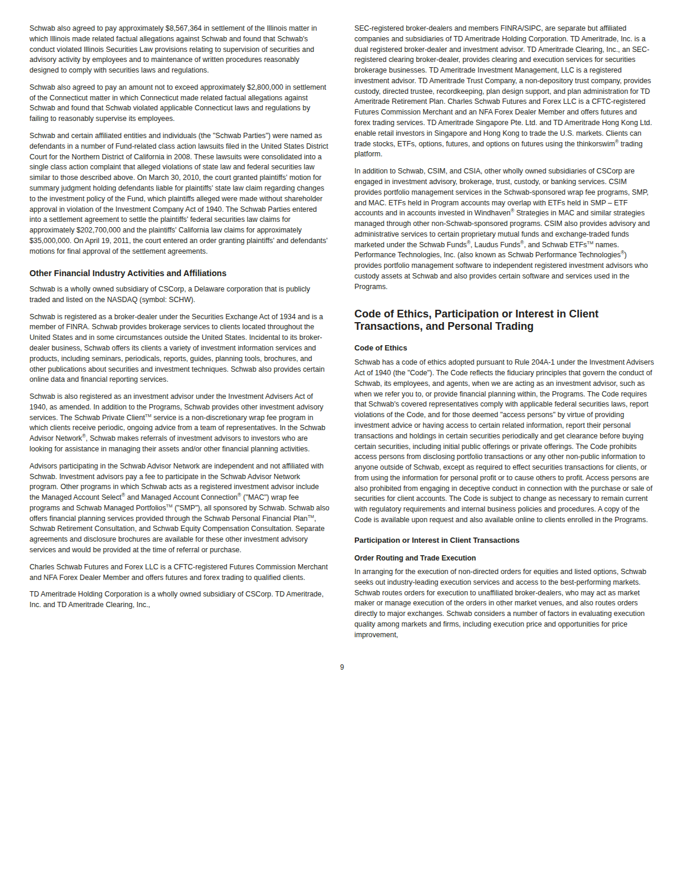Schwab also agreed to pay approximately $8,567,364 in settlement of the Illinois matter in which Illinois made related factual allegations against Schwab and found that Schwab's conduct violated Illinois Securities Law provisions relating to supervision of securities and advisory activity by employees and to maintenance of written procedures reasonably designed to comply with securities laws and regulations.
Schwab also agreed to pay an amount not to exceed approximately $2,800,000 in settlement of the Connecticut matter in which Connecticut made related factual allegations against Schwab and found that Schwab violated applicable Connecticut laws and regulations by failing to reasonably supervise its employees.
Schwab and certain affiliated entities and individuals (the "Schwab Parties") were named as defendants in a number of Fund-related class action lawsuits filed in the United States District Court for the Northern District of California in 2008. These lawsuits were consolidated into a single class action complaint that alleged violations of state law and federal securities law similar to those described above. On March 30, 2010, the court granted plaintiffs' motion for summary judgment holding defendants liable for plaintiffs' state law claim regarding changes to the investment policy of the Fund, which plaintiffs alleged were made without shareholder approval in violation of the Investment Company Act of 1940. The Schwab Parties entered into a settlement agreement to settle the plaintiffs' federal securities law claims for approximately $202,700,000 and the plaintiffs' California law claims for approximately $35,000,000. On April 19, 2011, the court entered an order granting plaintiffs' and defendants' motions for final approval of the settlement agreements.
Other Financial Industry Activities and Affiliations
Schwab is a wholly owned subsidiary of CSCorp, a Delaware corporation that is publicly traded and listed on the NASDAQ (symbol: SCHW).
Schwab is registered as a broker-dealer under the Securities Exchange Act of 1934 and is a member of FINRA. Schwab provides brokerage services to clients located throughout the United States and in some circumstances outside the United States. Incidental to its broker-dealer business, Schwab offers its clients a variety of investment information services and products, including seminars, periodicals, reports, guides, planning tools, brochures, and other publications about securities and investment techniques. Schwab also provides certain online data and financial reporting services.
Schwab is also registered as an investment advisor under the Investment Advisers Act of 1940, as amended. In addition to the Programs, Schwab provides other investment advisory services. The Schwab Private ClientTM service is a non-discretionary wrap fee program in which clients receive periodic, ongoing advice from a team of representatives. In the Schwab Advisor Network®, Schwab makes referrals of investment advisors to investors who are looking for assistance in managing their assets and/or other financial planning activities.
Advisors participating in the Schwab Advisor Network are independent and not affiliated with Schwab. Investment advisors pay a fee to participate in the Schwab Advisor Network program. Other programs in which Schwab acts as a registered investment advisor include the Managed Account Select® and Managed Account Connection® ("MAC") wrap fee programs and Schwab Managed PortfoliosTM ("SMP"), all sponsored by Schwab. Schwab also offers financial planning services provided through the Schwab Personal Financial PlanTM, Schwab Retirement Consultation, and Schwab Equity Compensation Consultation. Separate agreements and disclosure brochures are available for these other investment advisory services and would be provided at the time of referral or purchase.
Charles Schwab Futures and Forex LLC is a CFTC-registered Futures Commission Merchant and NFA Forex Dealer Member and offers futures and forex trading to qualified clients.
TD Ameritrade Holding Corporation is a wholly owned subsidiary of CSCorp. TD Ameritrade, Inc. and TD Ameritrade Clearing, Inc.,
SEC-registered broker-dealers and members FINRA/SIPC, are separate but affiliated companies and subsidiaries of TD Ameritrade Holding Corporation. TD Ameritrade, Inc. is a dual registered broker-dealer and investment advisor. TD Ameritrade Clearing, Inc., an SEC-registered clearing broker-dealer, provides clearing and execution services for securities brokerage businesses. TD Ameritrade Investment Management, LLC is a registered investment advisor. TD Ameritrade Trust Company, a non-depository trust company, provides custody, directed trustee, recordkeeping, plan design support, and plan administration for TD Ameritrade Retirement Plan. Charles Schwab Futures and Forex LLC is a CFTC-registered Futures Commission Merchant and an NFA Forex Dealer Member and offers futures and forex trading services. TD Ameritrade Singapore Pte. Ltd. and TD Ameritrade Hong Kong Ltd. enable retail investors in Singapore and Hong Kong to trade the U.S. markets. Clients can trade stocks, ETFs, options, futures, and options on futures using the thinkorswim® trading platform.
In addition to Schwab, CSIM, and CSIA, other wholly owned subsidiaries of CSCorp are engaged in investment advisory, brokerage, trust, custody, or banking services. CSIM provides portfolio management services in the Schwab-sponsored wrap fee programs, SMP, and MAC. ETFs held in Program accounts may overlap with ETFs held in SMP – ETF accounts and in accounts invested in Windhaven® Strategies in MAC and similar strategies managed through other non-Schwab-sponsored programs. CSIM also provides advisory and administrative services to certain proprietary mutual funds and exchange-traded funds marketed under the Schwab Funds®, Laudus Funds®, and Schwab ETFsTM names. Performance Technologies, Inc. (also known as Schwab Performance Technologies®) provides portfolio management software to independent registered investment advisors who custody assets at Schwab and also provides certain software and services used in the Programs.
Code of Ethics, Participation or Interest in Client Transactions, and Personal Trading
Code of Ethics
Schwab has a code of ethics adopted pursuant to Rule 204A-1 under the Investment Advisers Act of 1940 (the "Code"). The Code reflects the fiduciary principles that govern the conduct of Schwab, its employees, and agents, when we are acting as an investment advisor, such as when we refer you to, or provide financial planning within, the Programs. The Code requires that Schwab's covered representatives comply with applicable federal securities laws, report violations of the Code, and for those deemed "access persons" by virtue of providing investment advice or having access to certain related information, report their personal transactions and holdings in certain securities periodically and get clearance before buying certain securities, including initial public offerings or private offerings. The Code prohibits access persons from disclosing portfolio transactions or any other non-public information to anyone outside of Schwab, except as required to effect securities transactions for clients, or from using the information for personal profit or to cause others to profit. Access persons are also prohibited from engaging in deceptive conduct in connection with the purchase or sale of securities for client accounts. The Code is subject to change as necessary to remain current with regulatory requirements and internal business policies and procedures. A copy of the Code is available upon request and also available online to clients enrolled in the Programs.
Participation or Interest in Client Transactions
Order Routing and Trade Execution
In arranging for the execution of non-directed orders for equities and listed options, Schwab seeks out industry-leading execution services and access to the best-performing markets. Schwab routes orders for execution to unaffiliated broker-dealers, who may act as market maker or manage execution of the orders in other market venues, and also routes orders directly to major exchanges. Schwab considers a number of factors in evaluating execution quality among markets and firms, including execution price and opportunities for price improvement,
9